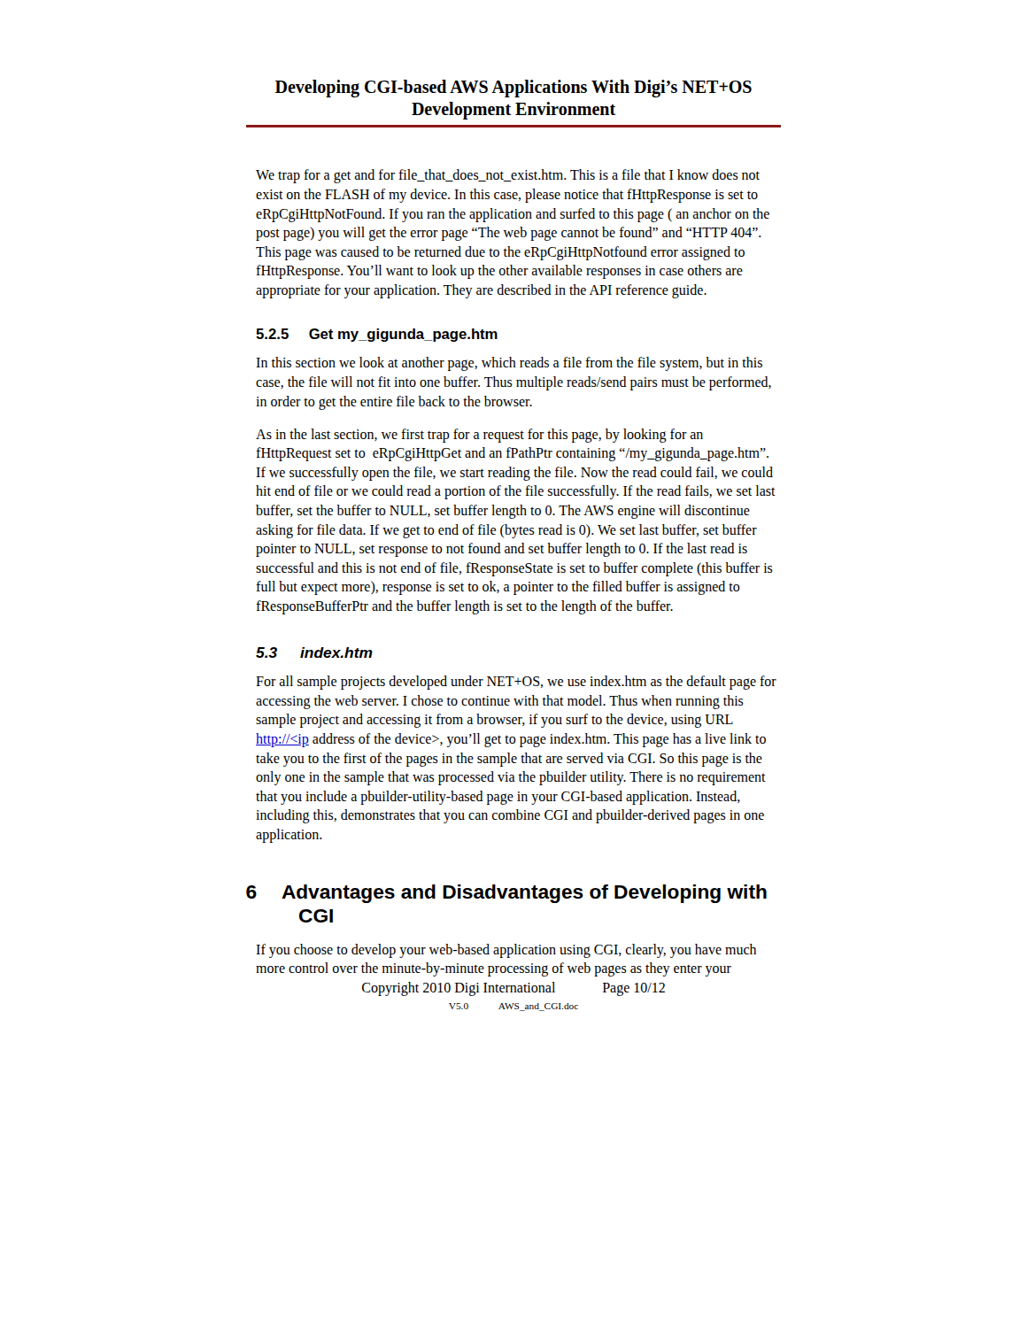Developing CGI-based AWS Applications With Digi’s NET+OS
Development Environment
We trap for a get and for file_that_does_not_exist.htm. This is a file that I know does not exist on the FLASH of my device. In this case, please notice that fHttpResponse is set to eRpCgiHttpNotFound. If you ran the application and surfed to this page ( an anchor on the post page) you will get the error page “The web page cannot be found” and “HTTP 404”. This page was caused to be returned due to the eRpCgiHttpNotfound error assigned to fHttpResponse. You’ll want to look up the other available responses in case others are appropriate for your application. They are described in the API reference guide.
5.2.5 Get my_gigunda_page.htm
In this section we look at another page, which reads a file from the file system, but in this case, the file will not fit into one buffer. Thus multiple reads/send pairs must be performed, in order to get the entire file back to the browser.
As in the last section, we first trap for a request for this page, by looking for an fHttpRequest set to eRpCgiHttpGet and an fPathPtr containing “/my_gigunda_page.htm”. If we successfully open the file, we start reading the file. Now the read could fail, we could hit end of file or we could read a portion of the file successfully. If the read fails, we set last buffer, set the buffer to NULL, set buffer length to 0. The AWS engine will discontinue asking for file data. If we get to end of file (bytes read is 0). We set last buffer, set buffer pointer to NULL, set response to not found and set buffer length to 0. If the last read is successful and this is not end of file, fResponseState is set to buffer complete (this buffer is full but expect more), response is set to ok, a pointer to the filled buffer is assigned to fResponseBufferPtr and the buffer length is set to the length of the buffer.
5.3index.htm
For all sample projects developed under NET+OS, we use index.htm as the default page for accessing the web server. I chose to continue with that model. Thus when running this sample project and accessing it from a browser, if you surf to the device, using URL http://<ip address of the device>, you’ll get to page index.htm. This page has a live link to take you to the first of the pages in the sample that are served via CGI. So this page is the only one in the sample that was processed via the pbuilder utility. There is no requirement that you include a pbuilder-utility-based page in your CGI-based application. Instead, including this, demonstrates that you can combine CGI and pbuilder-derived pages in one application.
6 Advantages and Disadvantages of Developing with CGI
If you choose to develop your web-based application using CGI, clearly, you have much more control over the minute-by-minute processing of web pages as they enter your
Copyright 2010 Digi International Page 10/12
V5.0 AWS_and_CGI.doc